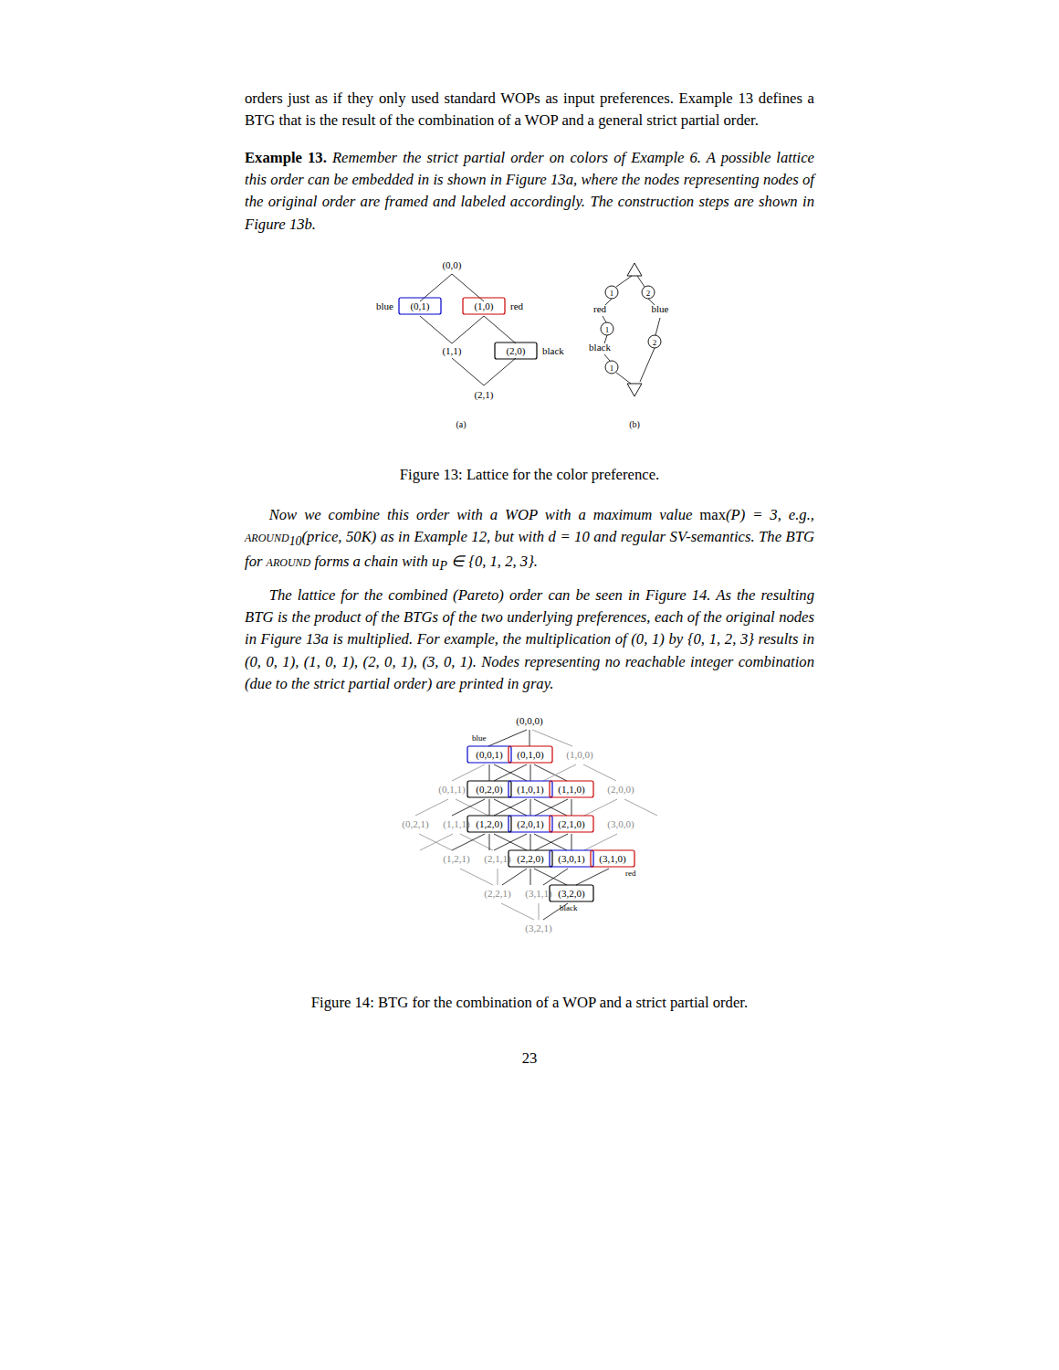orders just as if they only used standard WOPs as input preferences. Example 13 defines a BTG that is the result of the combination of a WOP and a general strict partial order.
Example 13. Remember the strict partial order on colors of Example 6. A possible lattice this order can be embedded in is shown in Figure 13a, where the nodes representing nodes of the original order are framed and labeled accordingly. The construction steps are shown in Figure 13b.
(0,0) (0,1) blue (1,0) red (1,1) (2,0) black (2,1) (a) 1 2 red blue 1 black 2 1 (b)
Figure 13: Lattice for the color preference.
Now we combine this order with a WOP with a maximum value max(P) = 3, e.g., around10(price, 50K) as in Example 12, but with d = 10 and regular SV-semantics. The BTG for around forms a chain with uP ∈ {0, 1, 2, 3}.
The lattice for the combined (Pareto) order can be seen in Figure 14. As the resulting BTG is the product of the BTGs of the two underlying preferences, each of the original nodes in Figure 13a is multiplied. For example, the multiplication of (0, 1) by {0, 1, 2, 3} results in (0, 0, 1), (1, 0, 1), (2, 0, 1), (3, 0, 1). Nodes representing no reachable integer combination (due to the strict partial order) are printed in gray.
(0,0,0) (0,0,1) blue (0,1,0) (1,0,0) (0,1,1) (0,2,0) (1,0,1) (1,1,0) (2,0,0) (0,2,1) (1,1,1) (1,2,0) (2,0,1) (2,1,0) (3,0,0) (1,2,1) (2,1,1) (2,2,0) (3,0,1) (3,1,0) red (2,2,1) (3,1,1) (3,2,0) black (3,2,1)
Figure 14: BTG for the combination of a WOP and a strict partial order.
23